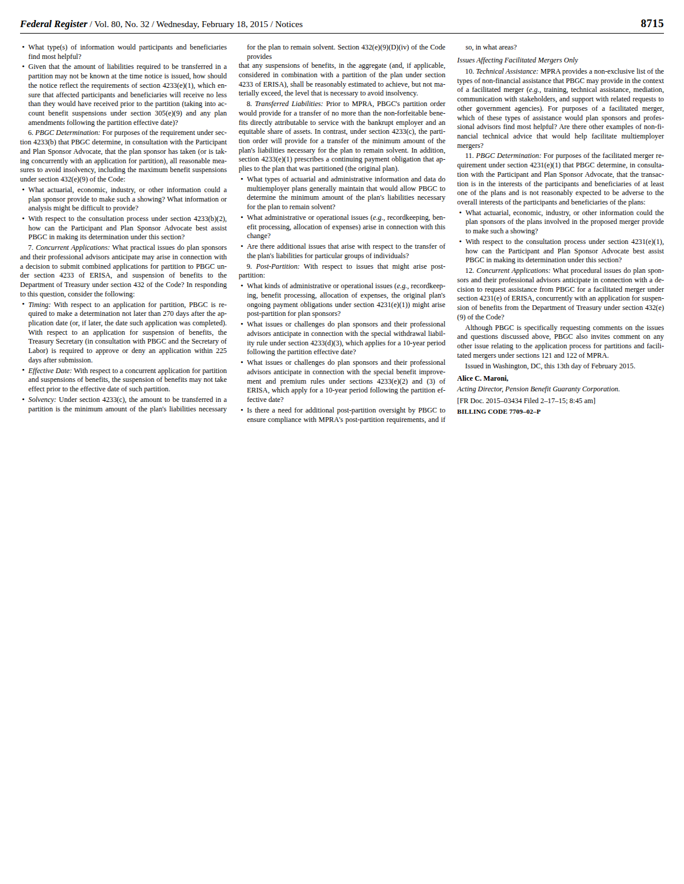Federal Register / Vol. 80, No. 32 / Wednesday, February 18, 2015 / Notices
8715
What type(s) of information would participants and beneficiaries find most helpful?
Given that the amount of liabilities required to be transferred in a partition may not be known at the time notice is issued, how should the notice reflect the requirements of section 4233(e)(1), which ensure that affected participants and beneficiaries will receive no less than they would have received prior to the partition (taking into account benefit suspensions under section 305(e)(9) and any plan amendments following the partition effective date)?
6. PBGC Determination: For purposes of the requirement under section 4233(b) that PBGC determine, in consultation with the Participant and Plan Sponsor Advocate, that the plan sponsor has taken (or is taking concurrently with an application for partition), all reasonable measures to avoid insolvency, including the maximum benefit suspensions under section 432(e)(9) of the Code:
What actuarial, economic, industry, or other information could a plan sponsor provide to make such a showing? What information or analysis might be difficult to provide?
With respect to the consultation process under section 4233(b)(2), how can the Participant and Plan Sponsor Advocate best assist PBGC in making its determination under this section?
7. Concurrent Applications: What practical issues do plan sponsors and their professional advisors anticipate may arise in connection with a decision to submit combined applications for partition to PBGC under section 4233 of ERISA, and suspension of benefits to the Department of Treasury under section 432 of the Code? In responding to this question, consider the following:
Timing: With respect to an application for partition, PBGC is required to make a determination not later than 270 days after the application date (or, if later, the date such application was completed). With respect to an application for suspension of benefits, the Treasury Secretary (in consultation with PBGC and the Secretary of Labor) is required to approve or deny an application within 225 days after submission.
Effective Date: With respect to a concurrent application for partition and suspensions of benefits, the suspension of benefits may not take effect prior to the effective date of such partition.
Solvency: Under section 4233(c), the amount to be transferred in a partition is the minimum amount of the plan's liabilities necessary for the plan to remain solvent. Section 432(e)(9)(D)(iv) of the Code provides
that any suspensions of benefits, in the aggregate (and, if applicable, considered in combination with a partition of the plan under section 4233 of ERISA), shall be reasonably estimated to achieve, but not materially exceed, the level that is necessary to avoid insolvency.
8. Transferred Liabilities: Prior to MPRA, PBGC's partition order would provide for a transfer of no more than the non-forfeitable benefits directly attributable to service with the bankrupt employer and an equitable share of assets. In contrast, under section 4233(c), the partition order will provide for a transfer of the minimum amount of the plan's liabilities necessary for the plan to remain solvent. In addition, section 4233(e)(1) prescribes a continuing payment obligation that applies to the plan that was partitioned (the original plan).
What types of actuarial and administrative information and data do multiemployer plans generally maintain that would allow PBGC to determine the minimum amount of the plan's liabilities necessary for the plan to remain solvent?
What administrative or operational issues (e.g., recordkeeping, benefit processing, allocation of expenses) arise in connection with this change?
Are there additional issues that arise with respect to the transfer of the plan's liabilities for particular groups of individuals?
9. Post-Partition: With respect to issues that might arise post-partition:
What kinds of administrative or operational issues (e.g., recordkeeping, benefit processing, allocation of expenses, the original plan's ongoing payment obligations under section 4231(e)(1)) might arise post-partition for plan sponsors?
What issues or challenges do plan sponsors and their professional advisors anticipate in connection with the special withdrawal liability rule under section 4233(d)(3), which applies for a 10-year period following the partition effective date?
What issues or challenges do plan sponsors and their professional advisors anticipate in connection with the special benefit improvement and premium rules under sections 4233(e)(2) and (3) of ERISA, which apply for a 10-year period following the partition effective date?
Is there a need for additional post-partition oversight by PBGC to ensure compliance with MPRA's post-partition requirements, and if so, in what areas?
Issues Affecting Facilitated Mergers Only
10. Technical Assistance: MPRA provides a non-exclusive list of the types of non-financial assistance that PBGC may provide in the context of a facilitated merger (e.g., training, technical assistance, mediation, communication with stakeholders, and support with related requests to other government agencies). For purposes of a facilitated merger, which of these types of assistance would plan sponsors and professional advisors find most helpful? Are there other examples of non-financial technical advice that would help facilitate multiemployer mergers?
11. PBGC Determination: For purposes of the facilitated merger requirement under section 4231(e)(1) that PBGC determine, in consultation with the Participant and Plan Sponsor Advocate, that the transaction is in the interests of the participants and beneficiaries of at least one of the plans and is not reasonably expected to be adverse to the overall interests of the participants and beneficiaries of the plans:
What actuarial, economic, industry, or other information could the plan sponsors of the plans involved in the proposed merger provide to make such a showing?
With respect to the consultation process under section 4231(e)(1), how can the Participant and Plan Sponsor Advocate best assist PBGC in making its determination under this section?
12. Concurrent Applications: What procedural issues do plan sponsors and their professional advisors anticipate in connection with a decision to request assistance from PBGC for a facilitated merger under section 4231(e) of ERISA, concurrently with an application for suspension of benefits from the Department of Treasury under section 432(e)(9) of the Code?
Although PBGC is specifically requesting comments on the issues and questions discussed above, PBGC also invites comment on any other issue relating to the application process for partitions and facilitated mergers under sections 121 and 122 of MPRA.
Issued in Washington, DC, this 13th day of February 2015.
Alice C. Maroni,
Acting Director, Pension Benefit Guaranty Corporation.
[FR Doc. 2015–03434 Filed 2–17–15; 8:45 am]
BILLING CODE 7709–02–P